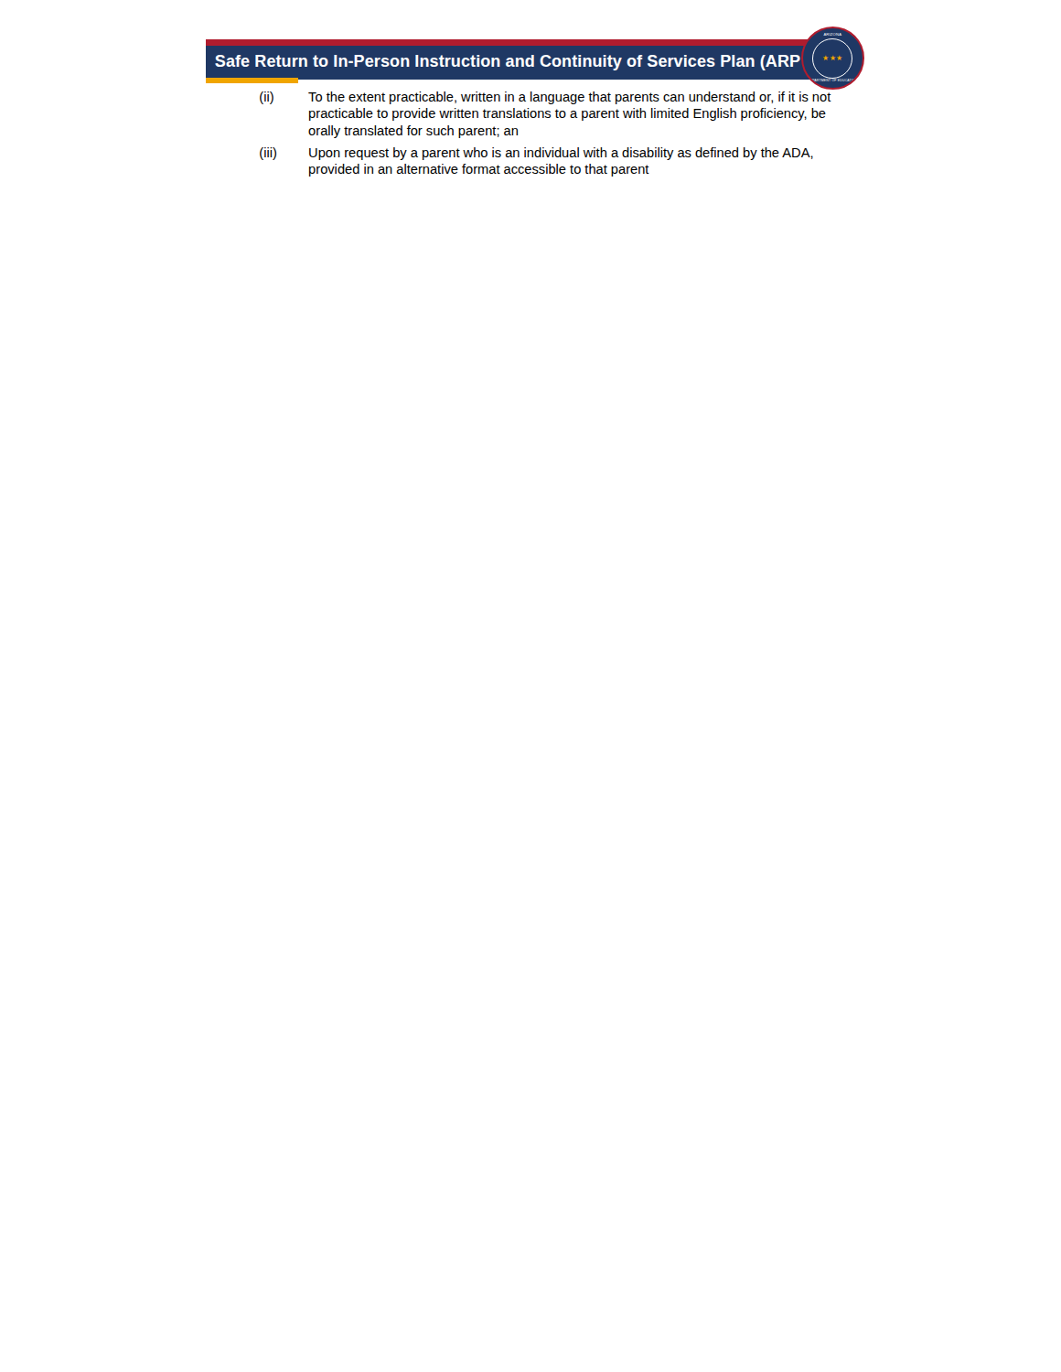Safe Return to In-Person Instruction and Continuity of Services Plan (ARP Act)
ARIZONA
★★★
DEPARTMENT OF EDUCATION
(ii)
To the extent practicable, written in a language that parents can understand or, if it is not practicable to provide written translations to a parent with limited English proficiency, be orally translated for such parent; an
(iii)
Upon request by a parent who is an individual with a disability as defined by the ADA, provided in an alternative format accessible to that parent